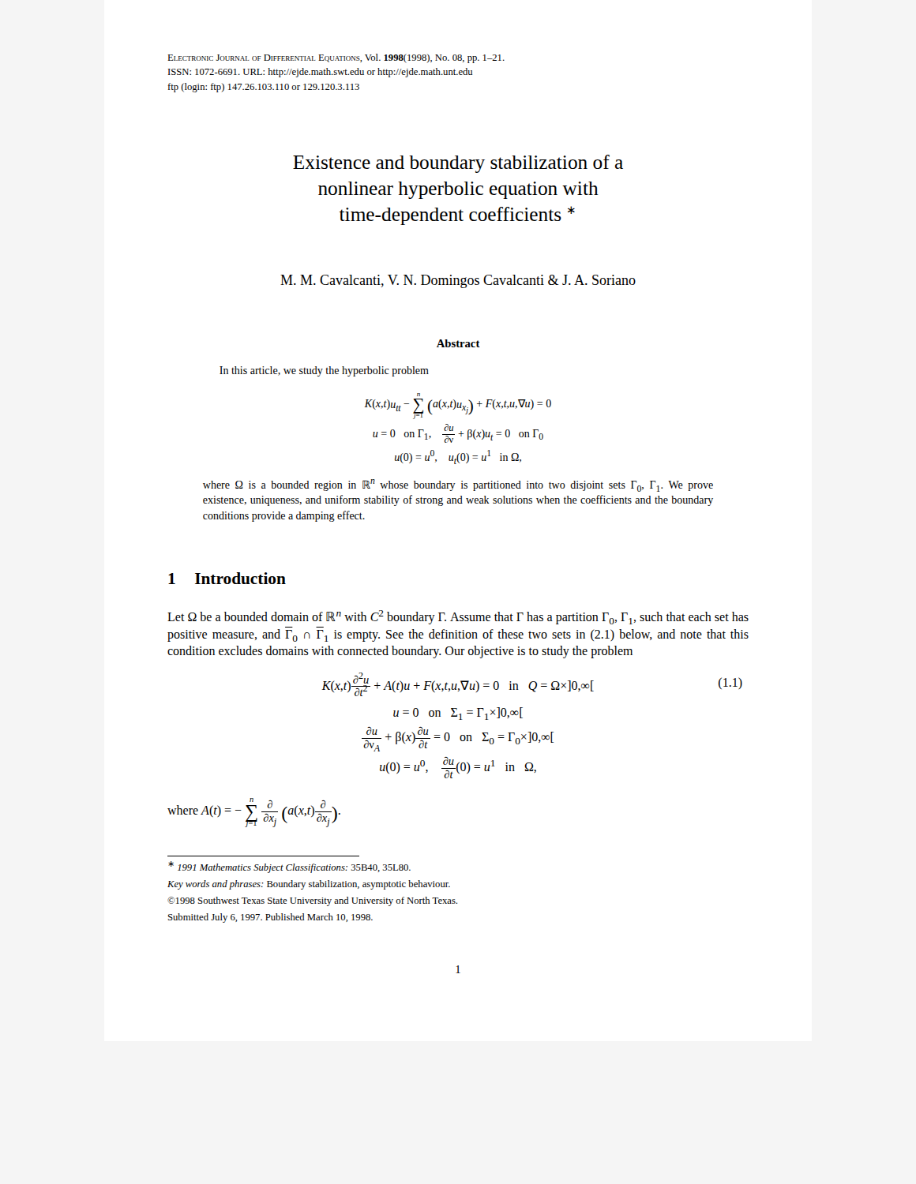Electronic Journal of Differential Equations, Vol. 1998(1998), No. 08, pp. 1–21.
ISSN: 1072-6691. URL: http://ejde.math.swt.edu or http://ejde.math.unt.edu
ftp (login: ftp) 147.26.103.110 or 129.120.3.113
Existence and boundary stabilization of a
nonlinear hyperbolic equation with
time-dependent coefficients ∗
M. M. Cavalcanti, V. N. Domingos Cavalcanti & J. A. Soriano
Abstract
In this article, we study the hyperbolic problem
K(x,t)utt − n∑j=1 (a(x,t)uxj) + F(x,t,u,∇u) = 0
u = 0 on Γ1, ∂u∂ν + β(x)ut = 0 on Γ0
u(0) = u0, ut(0) = u1 in Ω,
where Ω is a bounded region in ℝn whose boundary is partitioned into two disjoint sets Γ0, Γ1. We prove existence, uniqueness, and uniform stability of strong and weak solutions when the coefficients and the boundary conditions provide a damping effect.
1 Introduction
Let Ω be a bounded domain of ℝn with C2 boundary Γ. Assume that Γ has a partition Γ0, Γ1, such that each set has positive measure, and Γ0 ∩ Γ1 is empty. See the definition of these two sets in (2.1) below, and note that this condition excludes domains with connected boundary. Our objective is to study the problem
K(x,t)∂2u∂t2 + A(t)u + F(x,t,u,∇u) = 0 in Q = Ω×]0,∞[ (1.1)
u = 0 on Σ1 = Γ1×]0,∞[
∂u∂νA + β(x)∂u∂t = 0 on Σ0 = Γ0×]0,∞[
u(0) = u0, ∂u∂t(0) = u1 in Ω,
where A(t) = − n∑j=1 ∂∂xj (a(x,t)∂∂xj).
∗ 1991 Mathematics Subject Classifications: 35B40, 35L80.
Key words and phrases: Boundary stabilization, asymptotic behaviour.
©1998 Southwest Texas State University and University of North Texas.
Submitted July 6, 1997. Published March 10, 1998.
1